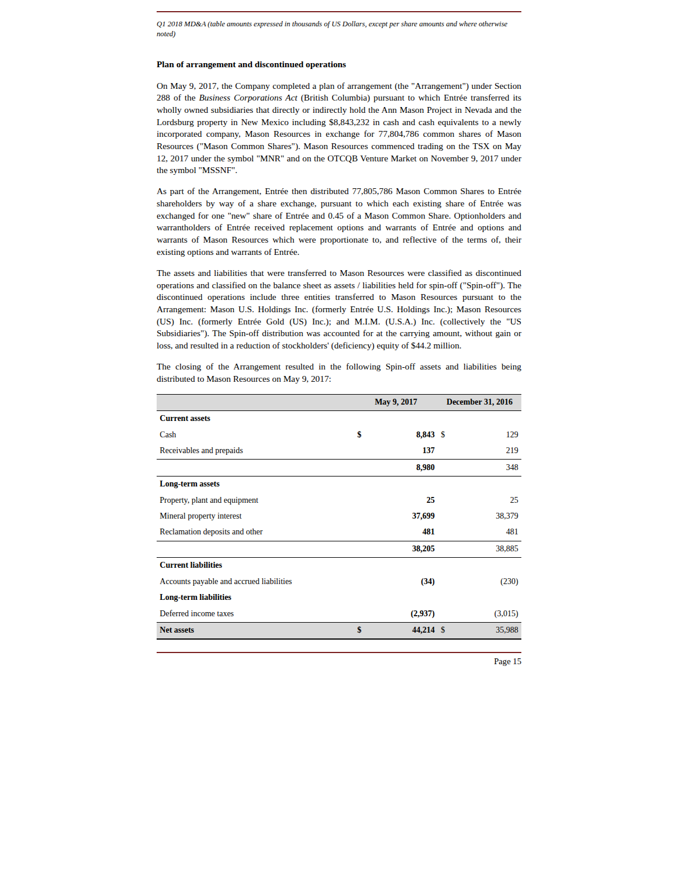Q1 2018 MD&A (table amounts expressed in thousands of US Dollars, except per share amounts and where otherwise noted)
Plan of arrangement and discontinued operations
On May 9, 2017, the Company completed a plan of arrangement (the "Arrangement") under Section 288 of the Business Corporations Act (British Columbia) pursuant to which Entrée transferred its wholly owned subsidiaries that directly or indirectly hold the Ann Mason Project in Nevada and the Lordsburg property in New Mexico including $8,843,232 in cash and cash equivalents to a newly incorporated company, Mason Resources in exchange for 77,804,786 common shares of Mason Resources ("Mason Common Shares"). Mason Resources commenced trading on the TSX on May 12, 2017 under the symbol "MNR" and on the OTCQB Venture Market on November 9, 2017 under the symbol "MSSNF".
As part of the Arrangement, Entrée then distributed 77,805,786 Mason Common Shares to Entrée shareholders by way of a share exchange, pursuant to which each existing share of Entrée was exchanged for one "new" share of Entrée and 0.45 of a Mason Common Share. Optionholders and warrantholders of Entrée received replacement options and warrants of Entrée and options and warrants of Mason Resources which were proportionate to, and reflective of the terms of, their existing options and warrants of Entrée.
The assets and liabilities that were transferred to Mason Resources were classified as discontinued operations and classified on the balance sheet as assets / liabilities held for spin-off ("Spin-off"). The discontinued operations include three entities transferred to Mason Resources pursuant to the Arrangement: Mason U.S. Holdings Inc. (formerly Entrée U.S. Holdings Inc.); Mason Resources (US) Inc. (formerly Entrée Gold (US) Inc.); and M.I.M. (U.S.A.) Inc. (collectively the "US Subsidiaries"). The Spin-off distribution was accounted for at the carrying amount, without gain or loss, and resulted in a reduction of stockholders' (deficiency) equity of $44.2 million.
The closing of the Arrangement resulted in the following Spin-off assets and liabilities being distributed to Mason Resources on May 9, 2017:
| | May 9, 2017 | December 31, 2016 |
| --- | --- | --- |
| Current assets | | | | |
| Cash | $ | 8,843 | $ | 129 |
| Receivables and prepaids | | 137 | | 219 |
| | | 8,980 | | 348 |
| Long-term assets | | | | |
| Property, plant and equipment | | 25 | | 25 |
| Mineral property interest | | 37,699 | | 38,379 |
| Reclamation deposits and other | | 481 | | 481 |
| | | 38,205 | | 38,885 |
| Current liabilities | | | | |
| Accounts payable and accrued liabilities | | (34) | | (230) |
| Long-term liabilities | | | | |
| Deferred income taxes | | (2,937) | | (3,015) |
| Net assets | $ | 44,214 | $ | 35,988 |
Page 15